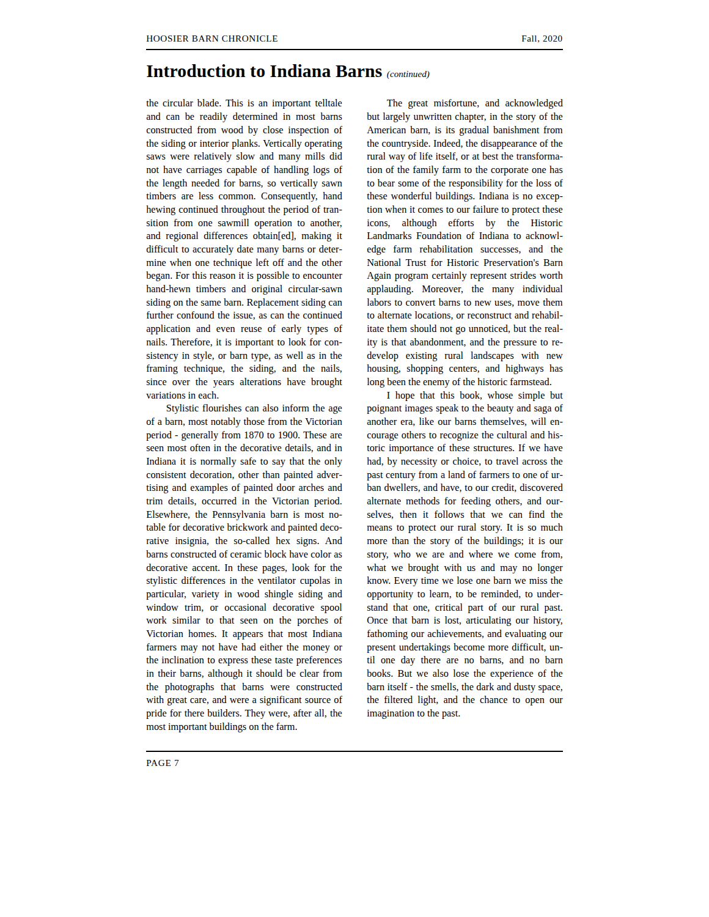Hoosier Barn Chronicle Fall, 2020
Introduction to Indiana Barns (continued)
the circular blade. This is an important telltale and can be readily determined in most barns constructed from wood by close inspection of the siding or interior planks. Vertically operating saws were relatively slow and many mills did not have carriages capable of handling logs of the length needed for barns, so vertically sawn timbers are less common. Consequently, hand hewing continued throughout the period of transition from one sawmill operation to another, and regional differences obtain[ed], making it difficult to accurately date many barns or determine when one technique left off and the other began. For this reason it is possible to encounter hand-hewn timbers and original circular-sawn siding on the same barn. Replacement siding can further confound the issue, as can the continued application and even reuse of early types of nails. Therefore, it is important to look for consistency in style, or barn type, as well as in the framing technique, the siding, and the nails, since over the years alterations have brought variations in each.
Stylistic flourishes can also inform the age of a barn, most notably those from the Victorian period - generally from 1870 to 1900. These are seen most often in the decorative details, and in Indiana it is normally safe to say that the only consistent decoration, other than painted advertising and examples of painted door arches and trim details, occurred in the Victorian period. Elsewhere, the Pennsylvania barn is most notable for decorative brickwork and painted decorative insignia, the so-called hex signs. And barns constructed of ceramic block have color as decorative accent. In these pages, look for the stylistic differences in the ventilator cupolas in particular, variety in wood shingle siding and window trim, or occasional decorative spool work similar to that seen on the porches of Victorian homes. It appears that most Indiana farmers may not have had either the money or the inclination to express these taste preferences in their barns, although it should be clear from the photographs that barns were constructed with great care, and were a significant source of pride for there builders. They were, after all, the most important buildings on the farm.
The great misfortune, and acknowledged but largely unwritten chapter, in the story of the American barn, is its gradual banishment from the countryside. Indeed, the disappearance of the rural way of life itself, or at best the transformation of the family farm to the corporate one has to bear some of the responsibility for the loss of these wonderful buildings. Indiana is no exception when it comes to our failure to protect these icons, although efforts by the Historic Landmarks Foundation of Indiana to acknowledge farm rehabilitation successes, and the National Trust for Historic Preservation's Barn Again program certainly represent strides worth applauding. Moreover, the many individual labors to convert barns to new uses, move them to alternate locations, or reconstruct and rehabilitate them should not go unnoticed, but the reality is that abandonment, and the pressure to redevelop existing rural landscapes with new housing, shopping centers, and highways has long been the enemy of the historic farmstead.
I hope that this book, whose simple but poignant images speak to the beauty and saga of another era, like our barns themselves, will encourage others to recognize the cultural and historic importance of these structures. If we have had, by necessity or choice, to travel across the past century from a land of farmers to one of urban dwellers, and have, to our credit, discovered alternate methods for feeding others, and ourselves, then it follows that we can find the means to protect our rural story. It is so much more than the story of the buildings; it is our story, who we are and where we come from, what we brought with us and may no longer know. Every time we lose one barn we miss the opportunity to learn, to be reminded, to understand that one, critical part of our rural past. Once that barn is lost, articulating our history, fathoming our achievements, and evaluating our present undertakings become more difficult, until one day there are no barns, and no barn books. But we also lose the experience of the barn itself - the smells, the dark and dusty space, the filtered light, and the chance to open our imagination to the past.
Page 7